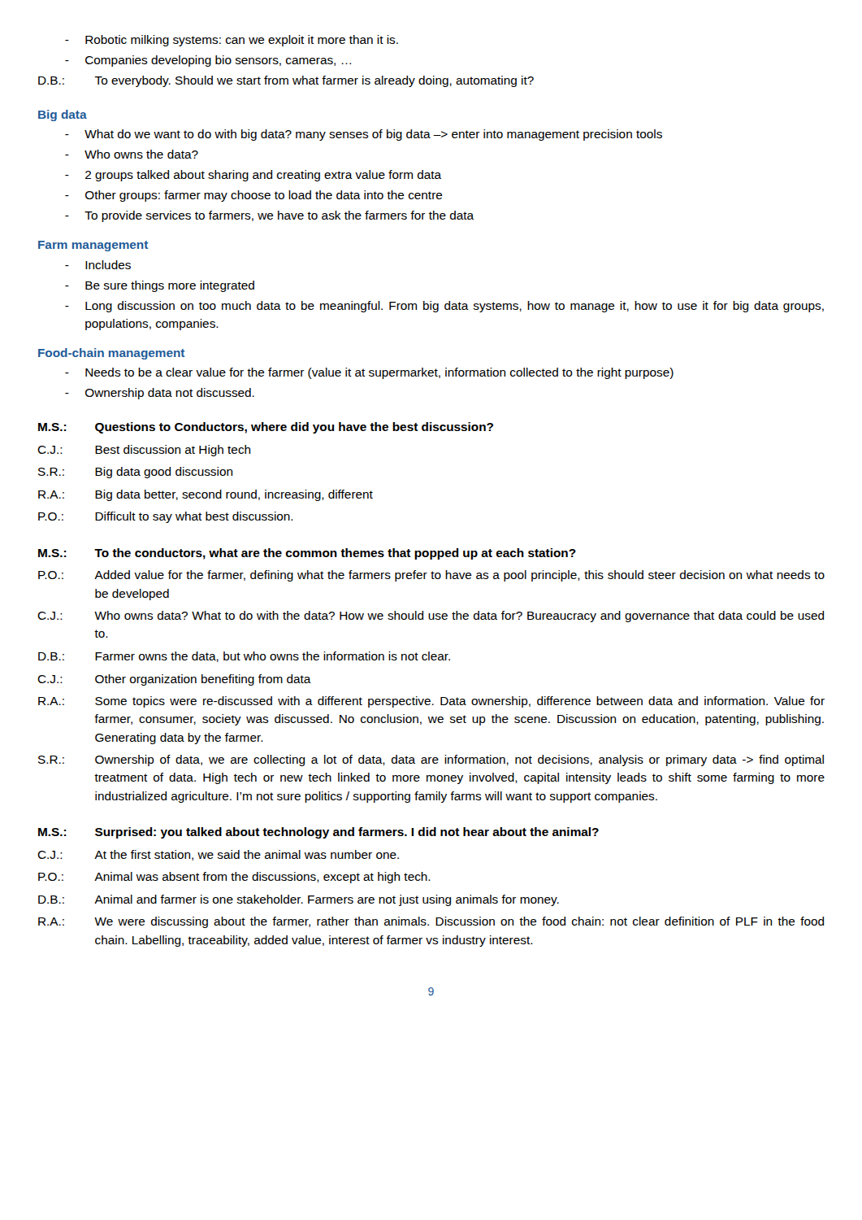Robotic milking systems: can we exploit it more than it is.
Companies developing bio sensors, cameras, …
D.B.:
To everybody. Should we start from what farmer is already doing, automating it?
Big data
What do we want to do with big data? many senses of big data –> enter into management precision tools
Who owns the data?
2 groups talked about sharing and creating extra value form data
Other groups: farmer may choose to load the data into the centre
To provide services to farmers, we have to ask the farmers for the data
Farm management
Includes
Be sure things more integrated
Long discussion on too much data to be meaningful. From big data systems, how to manage it, how to use it for big data groups, populations, companies.
Food-chain management
Needs to be a clear value for the farmer (value it at supermarket, information collected to the right purpose)
Ownership data not discussed.
M.S.:
Questions to Conductors, where did you have the best discussion?
C.J.:
Best discussion at High tech
S.R.:
Big data good discussion
R.A.:
Big data better, second round, increasing, different
P.O.:
Difficult to say what best discussion.
M.S.:
To the conductors, what are the common themes that popped up at each station?
P.O.:
Added value for the farmer, defining what the farmers prefer to have as a pool principle, this should steer decision on what needs to be developed
C.J.:
Who owns data? What to do with the data? How we should use the data for? Bureaucracy and governance that data could be used to.
D.B.:
Farmer owns the data, but who owns the information is not clear.
C.J.:
Other organization benefiting from data
R.A.:
Some topics were re-discussed with a different perspective. Data ownership, difference between data and information. Value for farmer, consumer, society was discussed. No conclusion, we set up the scene. Discussion on education, patenting, publishing. Generating data by the farmer.
S.R.:
Ownership of data, we are collecting a lot of data, data are information, not decisions, analysis or primary data -> find optimal treatment of data. High tech or new tech linked to more money involved, capital intensity leads to shift some farming to more industrialized agriculture. I’m not sure politics / supporting family farms will want to support companies.
M.S.:
Surprised: you talked about technology and farmers. I did not hear about the animal?
C.J.:
At the first station, we said the animal was number one.
P.O.:
Animal was absent from the discussions, except at high tech.
D.B.:
Animal and farmer is one stakeholder. Farmers are not just using animals for money.
R.A.:
We were discussing about the farmer, rather than animals. Discussion on the food chain: not clear definition of PLF in the food chain. Labelling, traceability, added value, interest of farmer vs industry interest.
9